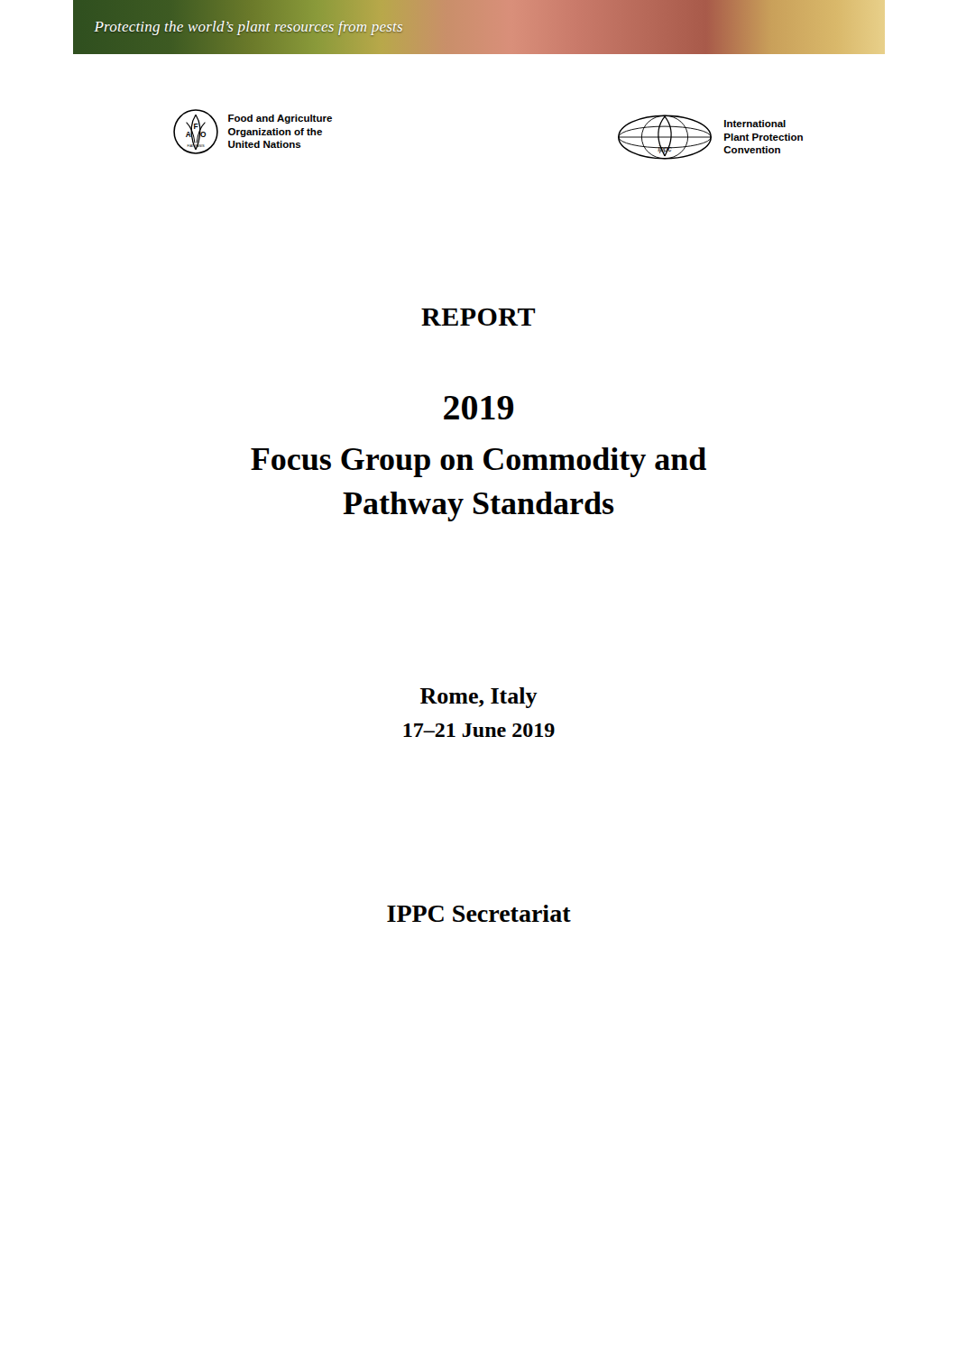Protecting the world’s plant resources from pests
F A O FIAT PANIS
Food and Agriculture
Organization of the
United Nations
ippc
International
Plant Protection
Convention
REPORT
2019
Focus Group on Commodity and
Pathway Standards
Rome, Italy
17–21 June 2019
IPPC Secretariat